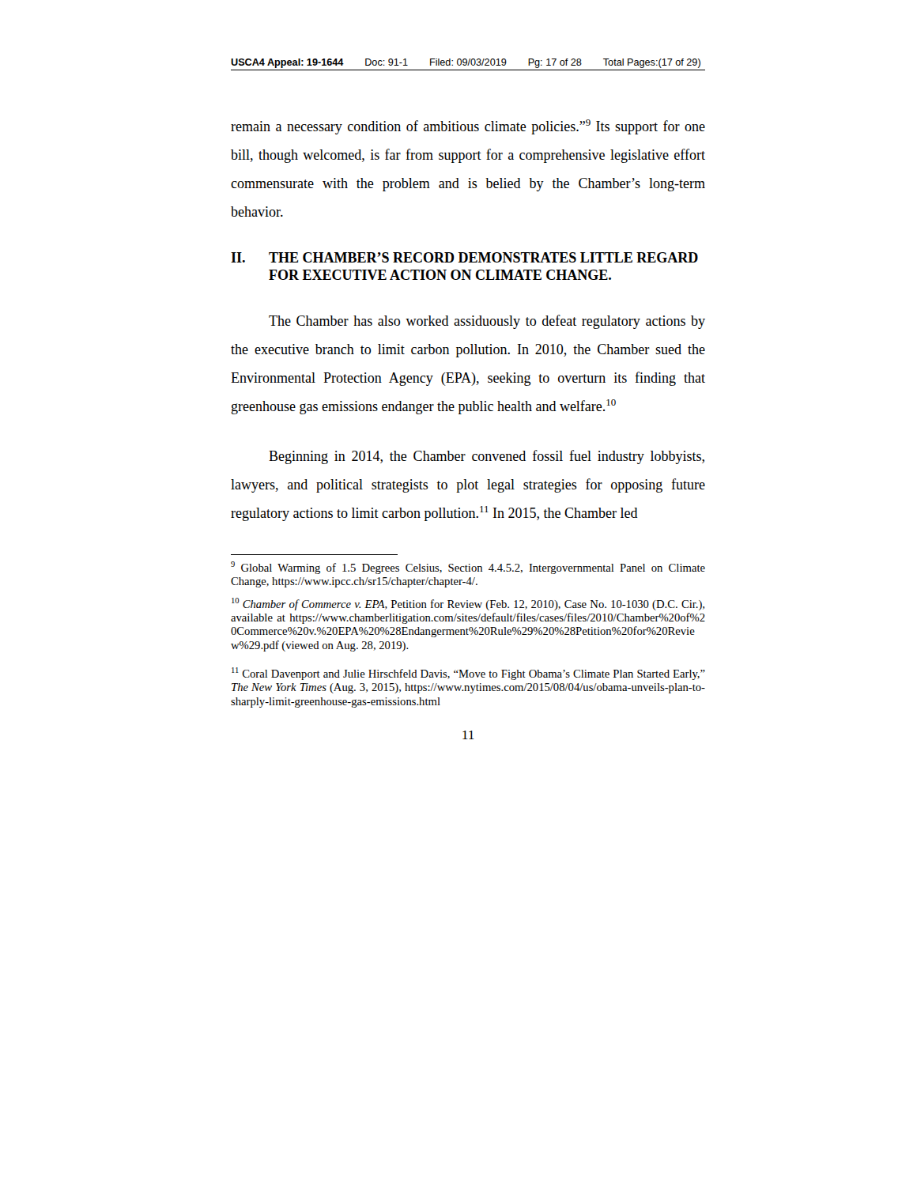USCA4 Appeal: 19-1644 Doc: 91-1 Filed: 09/03/2019 Pg: 17 of 28 Total Pages:(17 of 29)
remain a necessary condition of ambitious climate policies.”9 Its support for one bill, though welcomed, is far from support for a comprehensive legislative effort commensurate with the problem and is belied by the Chamber’s long-term behavior.
II. THE CHAMBER’S RECORD DEMONSTRATES LITTLE REGARD FOR EXECUTIVE ACTION ON CLIMATE CHANGE.
The Chamber has also worked assiduously to defeat regulatory actions by the executive branch to limit carbon pollution. In 2010, the Chamber sued the Environmental Protection Agency (EPA), seeking to overturn its finding that greenhouse gas emissions endanger the public health and welfare.10
Beginning in 2014, the Chamber convened fossil fuel industry lobbyists, lawyers, and political strategists to plot legal strategies for opposing future regulatory actions to limit carbon pollution.11 In 2015, the Chamber led
9 Global Warming of 1.5 Degrees Celsius, Section 4.4.5.2, Intergovernmental Panel on Climate Change, https://www.ipcc.ch/sr15/chapter/chapter-4/.
10 Chamber of Commerce v. EPA, Petition for Review (Feb. 12, 2010), Case No. 10-1030 (D.C. Cir.), available at https://www.chamberlitigation.com/sites/default/files/cases/files/2010/Chamber%20of%20Commerce%20v.%20EPA%20%28Endangerment%20Rule%29%20%28Petition%20for%20Review%29.pdf (viewed on Aug. 28, 2019).
11 Coral Davenport and Julie Hirschfeld Davis, “Move to Fight Obama’s Climate Plan Started Early,” The New York Times (Aug. 3, 2015), https://www.nytimes.com/2015/08/04/us/obama-unveils-plan-to-sharply-limit-greenhouse-gas-emissions.html
11